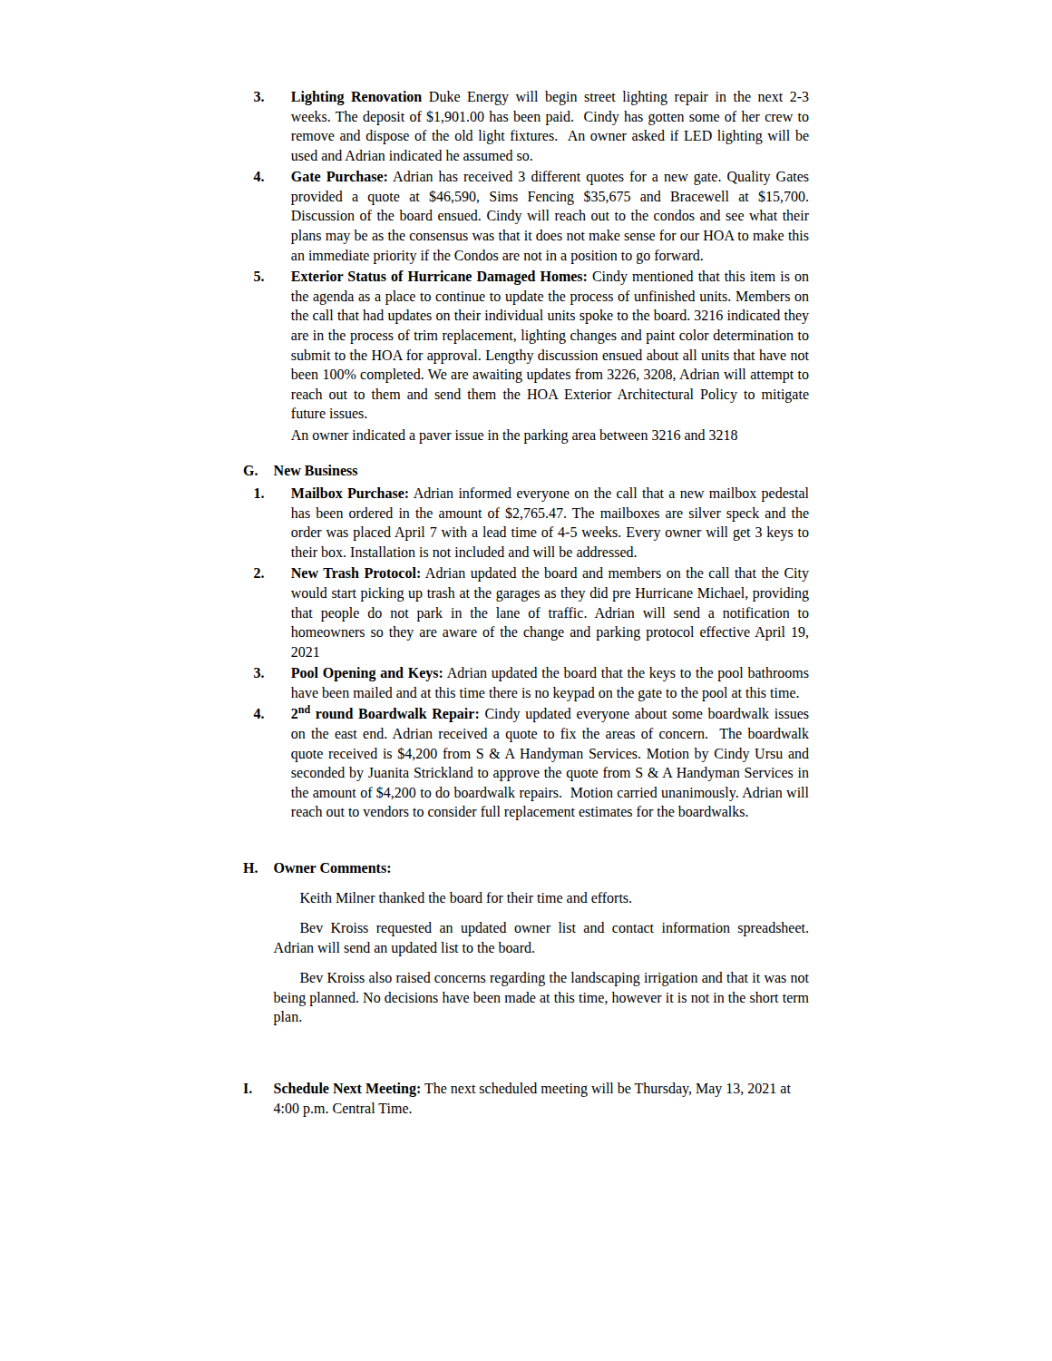3. Lighting Renovation Duke Energy will begin street lighting repair in the next 2-3 weeks. The deposit of $1,901.00 has been paid. Cindy has gotten some of her crew to remove and dispose of the old light fixtures. An owner asked if LED lighting will be used and Adrian indicated he assumed so.
4. Gate Purchase: Adrian has received 3 different quotes for a new gate. Quality Gates provided a quote at $46,590, Sims Fencing $35,675 and Bracewell at $15,700. Discussion of the board ensued. Cindy will reach out to the condos and see what their plans may be as the consensus was that it does not make sense for our HOA to make this an immediate priority if the Condos are not in a position to go forward.
5. Exterior Status of Hurricane Damaged Homes: Cindy mentioned that this item is on the agenda as a place to continue to update the process of unfinished units. Members on the call that had updates on their individual units spoke to the board. 3216 indicated they are in the process of trim replacement, lighting changes and paint color determination to submit to the HOA for approval. Lengthy discussion ensued about all units that have not been 100% completed. We are awaiting updates from 3226, 3208, Adrian will attempt to reach out to them and send them the HOA Exterior Architectural Policy to mitigate future issues.
An owner indicated a paver issue in the parking area between 3216 and 3218
G. New Business
1. Mailbox Purchase: Adrian informed everyone on the call that a new mailbox pedestal has been ordered in the amount of $2,765.47. The mailboxes are silver speck and the order was placed April 7 with a lead time of 4-5 weeks. Every owner will get 3 keys to their box. Installation is not included and will be addressed.
2. New Trash Protocol: Adrian updated the board and members on the call that the City would start picking up trash at the garages as they did pre Hurricane Michael, providing that people do not park in the lane of traffic. Adrian will send a notification to homeowners so they are aware of the change and parking protocol effective April 19, 2021
3. Pool Opening and Keys: Adrian updated the board that the keys to the pool bathrooms have been mailed and at this time there is no keypad on the gate to the pool at this time.
4. 2nd round Boardwalk Repair: Cindy updated everyone about some boardwalk issues on the east end. Adrian received a quote to fix the areas of concern. The boardwalk quote received is $4,200 from S & A Handyman Services. Motion by Cindy Ursu and seconded by Juanita Strickland to approve the quote from S & A Handyman Services in the amount of $4,200 to do boardwalk repairs. Motion carried unanimously. Adrian will reach out to vendors to consider full replacement estimates for the boardwalks.
H. Owner Comments:
Keith Milner thanked the board for their time and efforts.
Bev Kroiss requested an updated owner list and contact information spreadsheet. Adrian will send an updated list to the board.
Bev Kroiss also raised concerns regarding the landscaping irrigation and that it was not being planned. No decisions have been made at this time, however it is not in the short term plan.
I. Schedule Next Meeting: The next scheduled meeting will be Thursday, May 13, 2021 at 4:00 p.m. Central Time.